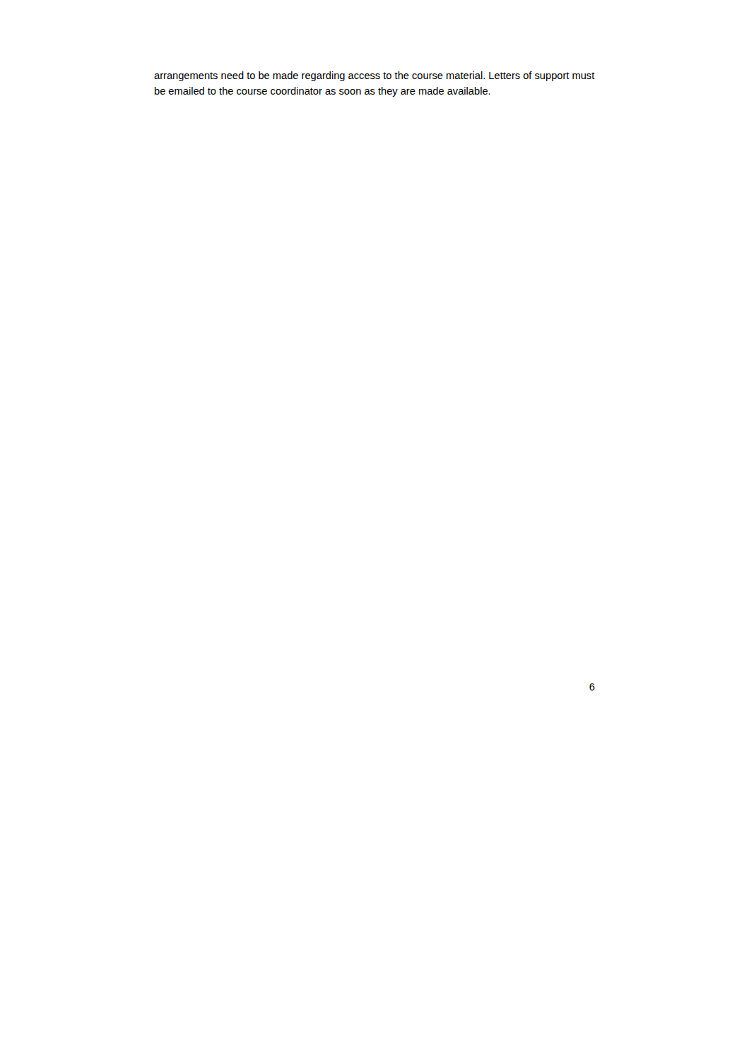arrangements need to be made regarding access to the course material. Letters of support must be emailed to the course coordinator as soon as they are made available.
6